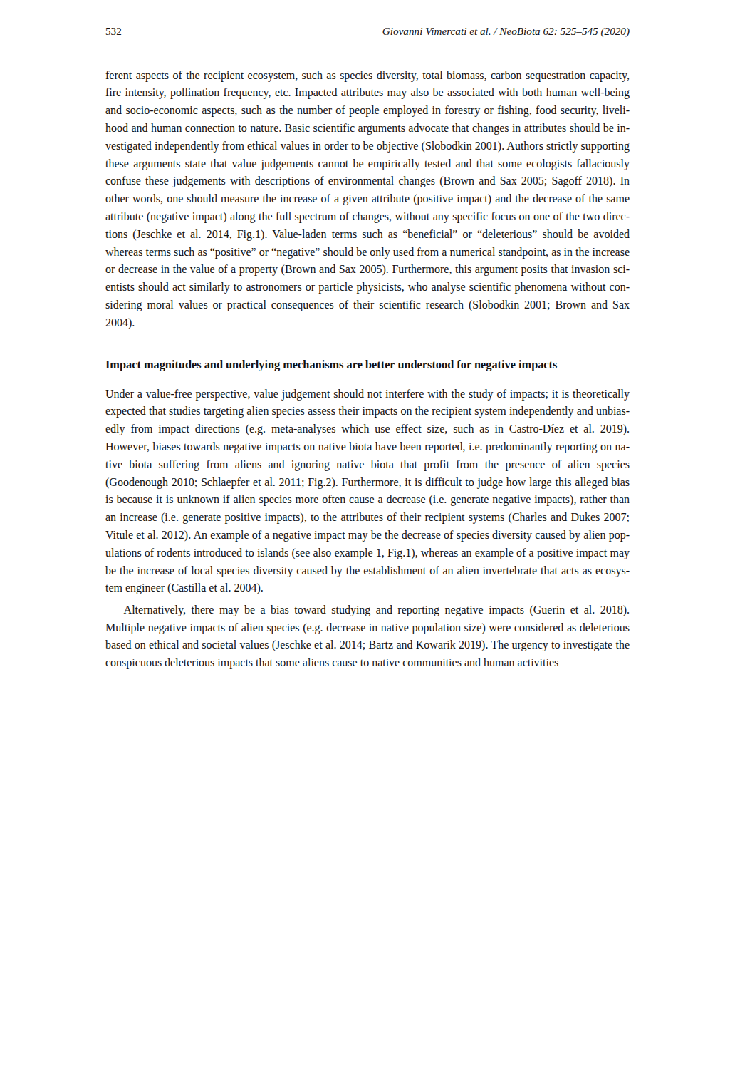532 Giovanni Vimercati et al. / NeoBiota 62: 525–545 (2020)
ferent aspects of the recipient ecosystem, such as species diversity, total biomass, carbon sequestration capacity, fire intensity, pollination frequency, etc. Impacted attributes may also be associated with both human well-being and socio-economic aspects, such as the number of people employed in forestry or fishing, food security, livelihood and human connection to nature. Basic scientific arguments advocate that changes in attributes should be investigated independently from ethical values in order to be objective (Slobodkin 2001). Authors strictly supporting these arguments state that value judgements cannot be empirically tested and that some ecologists fallaciously confuse these judgements with descriptions of environmental changes (Brown and Sax 2005; Sagoff 2018). In other words, one should measure the increase of a given attribute (positive impact) and the decrease of the same attribute (negative impact) along the full spectrum of changes, without any specific focus on one of the two directions (Jeschke et al. 2014, Fig.1). Value-laden terms such as “beneficial” or “deleterious” should be avoided whereas terms such as “positive” or “negative” should be only used from a numerical standpoint, as in the increase or decrease in the value of a property (Brown and Sax 2005). Furthermore, this argument posits that invasion scientists should act similarly to astronomers or particle physicists, who analyse scientific phenomena without considering moral values or practical consequences of their scientific research (Slobodkin 2001; Brown and Sax 2004).
Impact magnitudes and underlying mechanisms are better understood for negative impacts
Under a value-free perspective, value judgement should not interfere with the study of impacts; it is theoretically expected that studies targeting alien species assess their impacts on the recipient system independently and unbiasedly from impact directions (e.g. meta-analyses which use effect size, such as in Castro-Díez et al. 2019). However, biases towards negative impacts on native biota have been reported, i.e. predominantly reporting on native biota suffering from aliens and ignoring native biota that profit from the presence of alien species (Goodenough 2010; Schlaepfer et al. 2011; Fig.2). Furthermore, it is difficult to judge how large this alleged bias is because it is unknown if alien species more often cause a decrease (i.e. generate negative impacts), rather than an increase (i.e. generate positive impacts), to the attributes of their recipient systems (Charles and Dukes 2007; Vitule et al. 2012). An example of a negative impact may be the decrease of species diversity caused by alien populations of rodents introduced to islands (see also example 1, Fig.1), whereas an example of a positive impact may be the increase of local species diversity caused by the establishment of an alien invertebrate that acts as ecosystem engineer (Castilla et al. 2004).
Alternatively, there may be a bias toward studying and reporting negative impacts (Guerin et al. 2018). Multiple negative impacts of alien species (e.g. decrease in native population size) were considered as deleterious based on ethical and societal values (Jeschke et al. 2014; Bartz and Kowarik 2019). The urgency to investigate the conspicuous deleterious impacts that some aliens cause to native communities and human activities